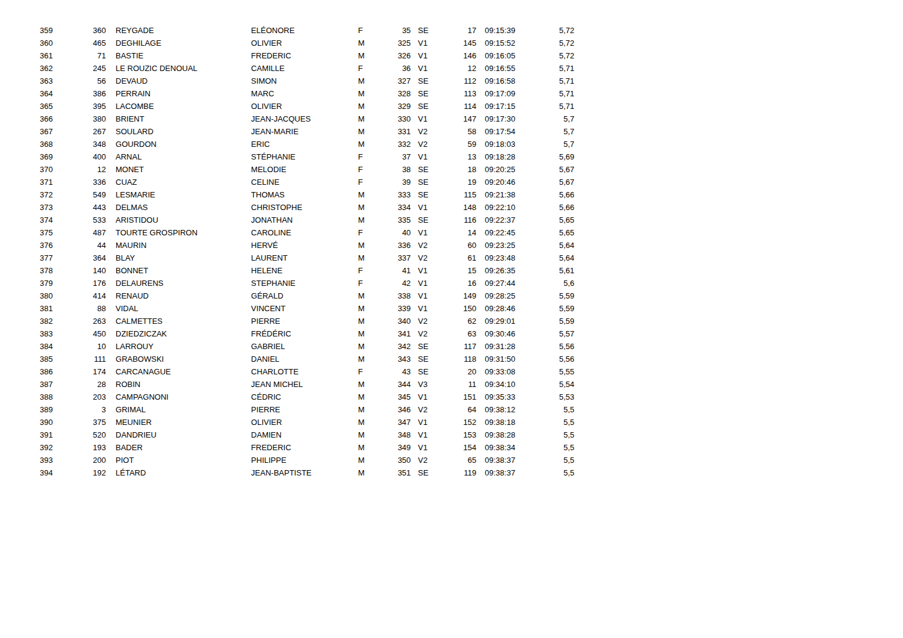| 359 | 360 | REYGADE | ELÉONORE | F | 35 | SE | 17 | 09:15:39 | 5,72 |
| 360 | 465 | DEGHILAGE | OLIVIER | M | 325 | V1 | 145 | 09:15:52 | 5,72 |
| 361 | 71 | BASTIE | FREDERIC | M | 326 | V1 | 146 | 09:16:05 | 5,72 |
| 362 | 245 | LE ROUZIC DENOUAL | CAMILLE | F | 36 | V1 | 12 | 09:16:55 | 5,71 |
| 363 | 56 | DEVAUD | SIMON | M | 327 | SE | 112 | 09:16:58 | 5,71 |
| 364 | 386 | PERRAIN | MARC | M | 328 | SE | 113 | 09:17:09 | 5,71 |
| 365 | 395 | LACOMBE | OLIVIER | M | 329 | SE | 114 | 09:17:15 | 5,71 |
| 366 | 380 | BRIENT | JEAN-JACQUES | M | 330 | V1 | 147 | 09:17:30 | 5,7 |
| 367 | 267 | SOULARD | JEAN-MARIE | M | 331 | V2 | 58 | 09:17:54 | 5,7 |
| 368 | 348 | GOURDON | ERIC | M | 332 | V2 | 59 | 09:18:03 | 5,7 |
| 369 | 400 | ARNAL | STÉPHANIE | F | 37 | V1 | 13 | 09:18:28 | 5,69 |
| 370 | 12 | MONET | MELODIE | F | 38 | SE | 18 | 09:20:25 | 5,67 |
| 371 | 336 | CUAZ | CELINE | F | 39 | SE | 19 | 09:20:46 | 5,67 |
| 372 | 549 | LESMARIE | THOMAS | M | 333 | SE | 115 | 09:21:38 | 5,66 |
| 373 | 443 | DELMAS | CHRISTOPHE | M | 334 | V1 | 148 | 09:22:10 | 5,66 |
| 374 | 533 | ARISTIDOU | JONATHAN | M | 335 | SE | 116 | 09:22:37 | 5,65 |
| 375 | 487 | TOURTE GROSPIRON | CAROLINE | F | 40 | V1 | 14 | 09:22:45 | 5,65 |
| 376 | 44 | MAURIN | HERVÉ | M | 336 | V2 | 60 | 09:23:25 | 5,64 |
| 377 | 364 | BLAY | LAURENT | M | 337 | V2 | 61 | 09:23:48 | 5,64 |
| 378 | 140 | BONNET | HELENE | F | 41 | V1 | 15 | 09:26:35 | 5,61 |
| 379 | 176 | DELAURENS | STEPHANIE | F | 42 | V1 | 16 | 09:27:44 | 5,6 |
| 380 | 414 | RENAUD | GÉRALD | M | 338 | V1 | 149 | 09:28:25 | 5,59 |
| 381 | 88 | VIDAL | VINCENT | M | 339 | V1 | 150 | 09:28:46 | 5,59 |
| 382 | 263 | CALMETTES | PIERRE | M | 340 | V2 | 62 | 09:29:01 | 5,59 |
| 383 | 450 | DZIEDZICZAK | FRÉDÉRIC | M | 341 | V2 | 63 | 09:30:46 | 5,57 |
| 384 | 10 | LARROUY | GABRIEL | M | 342 | SE | 117 | 09:31:28 | 5,56 |
| 385 | 111 | GRABOWSKI | DANIEL | M | 343 | SE | 118 | 09:31:50 | 5,56 |
| 386 | 174 | CARCANAGUE | CHARLOTTE | F | 43 | SE | 20 | 09:33:08 | 5,55 |
| 387 | 28 | ROBIN | JEAN MICHEL | M | 344 | V3 | 11 | 09:34:10 | 5,54 |
| 388 | 203 | CAMPAGNONI | CÉDRIC | M | 345 | V1 | 151 | 09:35:33 | 5,53 |
| 389 | 3 | GRIMAL | PIERRE | M | 346 | V2 | 64 | 09:38:12 | 5,5 |
| 390 | 375 | MEUNIER | OLIVIER | M | 347 | V1 | 152 | 09:38:18 | 5,5 |
| 391 | 520 | DANDRIEU | DAMIEN | M | 348 | V1 | 153 | 09:38:28 | 5,5 |
| 392 | 193 | BADER | FREDERIC | M | 349 | V1 | 154 | 09:38:34 | 5,5 |
| 393 | 200 | PIOT | PHILIPPE | M | 350 | V2 | 65 | 09:38:37 | 5,5 |
| 394 | 192 | LÉTARD | JEAN-BAPTISTE | M | 351 | SE | 119 | 09:38:37 | 5,5 |